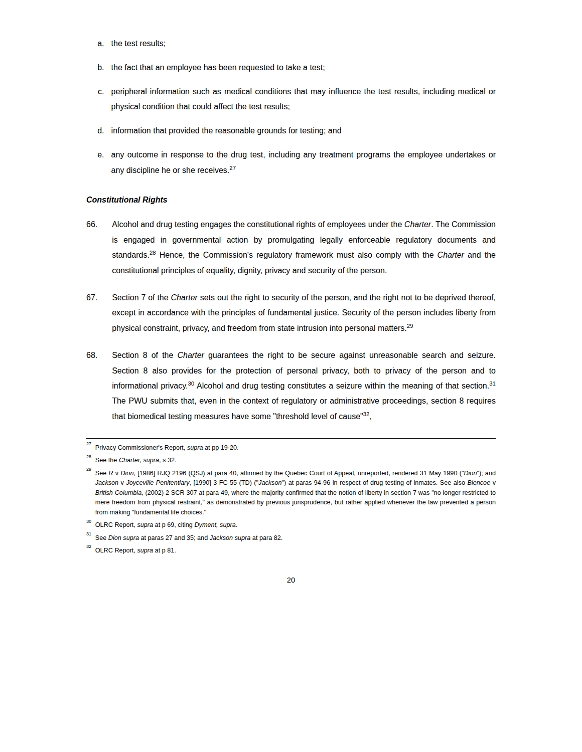the test results;
the fact that an employee has been requested to take a test;
peripheral information such as medical conditions that may influence the test results, including medical or physical condition that could affect the test results;
information that provided the reasonable grounds for testing; and
any outcome in response to the drug test, including any treatment programs the employee undertakes or any discipline he or she receives.27
Constitutional Rights
66.
Alcohol and drug testing engages the constitutional rights of employees under the Charter. The Commission is engaged in governmental action by promulgating legally enforceable regulatory documents and standards.28 Hence, the Commission's regulatory framework must also comply with the Charter and the constitutional principles of equality, dignity, privacy and security of the person.
67.
Section 7 of the Charter sets out the right to security of the person, and the right not to be deprived thereof, except in accordance with the principles of fundamental justice. Security of the person includes liberty from physical constraint, privacy, and freedom from state intrusion into personal matters.29
68.
Section 8 of the Charter guarantees the right to be secure against unreasonable search and seizure. Section 8 also provides for the protection of personal privacy, both to privacy of the person and to informational privacy.30 Alcohol and drug testing constitutes a seizure within the meaning of that section.31 The PWU submits that, even in the context of regulatory or administrative proceedings, section 8 requires that biomedical testing measures have some "threshold level of cause"32,
27 Privacy Commissioner's Report, supra at pp 19-20.
28 See the Charter, supra, s 32.
29 See R v Dion, [1986] RJQ 2196 (QSJ) at para 40, affirmed by the Quebec Court of Appeal, unreported, rendered 31 May 1990 ("Dion"); and Jackson v Joyceville Penitentiary, [1990] 3 FC 55 (TD) ("Jackson") at paras 94-96 in respect of drug testing of inmates. See also Blencoe v British Columbia, (2002) 2 SCR 307 at para 49, where the majority confirmed that the notion of liberty in section 7 was "no longer restricted to mere freedom from physical restraint," as demonstrated by previous jurisprudence, but rather applied whenever the law prevented a person from making "fundamental life choices."
30 OLRC Report, supra at p 69, citing Dyment, supra.
31 See Dion supra at paras 27 and 35; and Jackson supra at para 82.
32 OLRC Report, supra at p 81.
20